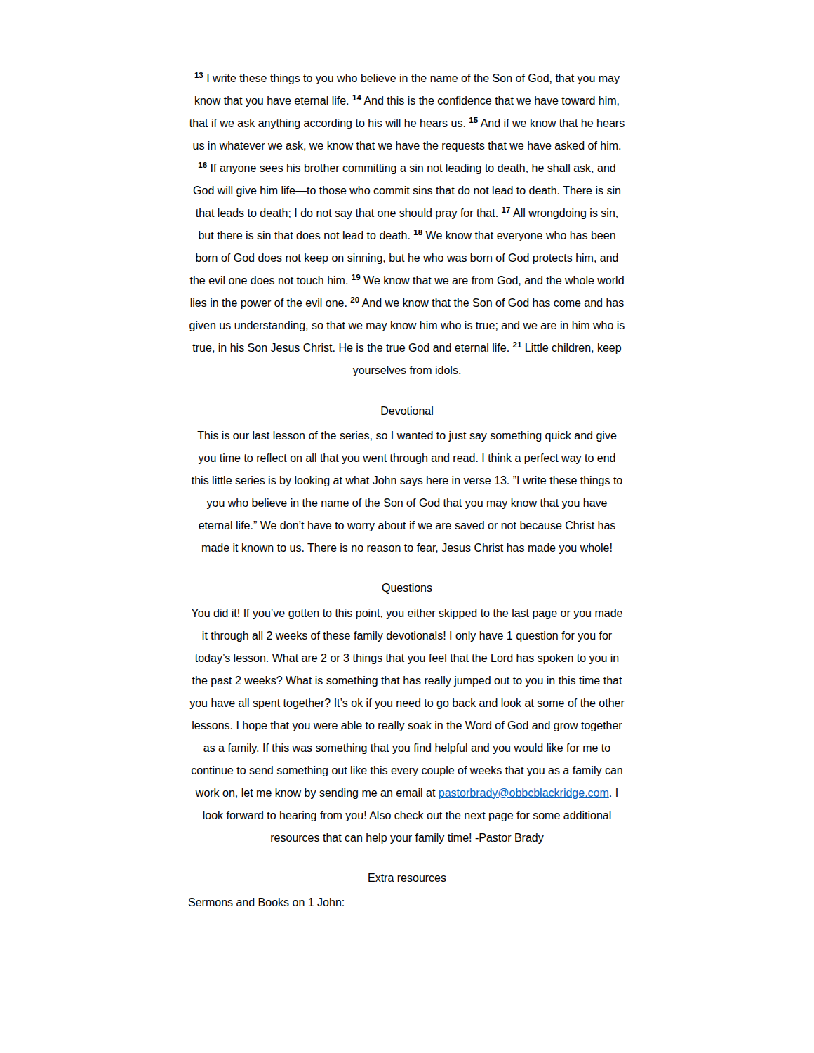13 I write these things to you who believe in the name of the Son of God, that you may know that you have eternal life. 14 And this is the confidence that we have toward him, that if we ask anything according to his will he hears us. 15 And if we know that he hears us in whatever we ask, we know that we have the requests that we have asked of him. 16 If anyone sees his brother committing a sin not leading to death, he shall ask, and God will give him life—to those who commit sins that do not lead to death. There is sin that leads to death; I do not say that one should pray for that. 17 All wrongdoing is sin, but there is sin that does not lead to death. 18 We know that everyone who has been born of God does not keep on sinning, but he who was born of God protects him, and the evil one does not touch him. 19 We know that we are from God, and the whole world lies in the power of the evil one. 20 And we know that the Son of God has come and has given us understanding, so that we may know him who is true; and we are in him who is true, in his Son Jesus Christ. He is the true God and eternal life. 21 Little children, keep yourselves from idols.
Devotional
This is our last lesson of the series, so I wanted to just say something quick and give you time to reflect on all that you went through and read. I think a perfect way to end this little series is by looking at what John says here in verse 13. ”I write these things to you who believe in the name of the Son of God that you may know that you have eternal life.” We don’t have to worry about if we are saved or not because Christ has made it known to us. There is no reason to fear, Jesus Christ has made you whole!
Questions
You did it! If you’ve gotten to this point, you either skipped to the last page or you made it through all 2 weeks of these family devotionals! I only have 1 question for you for today’s lesson. What are 2 or 3 things that you feel that the Lord has spoken to you in the past 2 weeks? What is something that has really jumped out to you in this time that you have all spent together? It’s ok if you need to go back and look at some of the other lessons. I hope that you were able to really soak in the Word of God and grow together as a family. If this was something that you find helpful and you would like for me to continue to send something out like this every couple of weeks that you as a family can work on, let me know by sending me an email at pastorbrady@obbcblackridge.com. I look forward to hearing from you! Also check out the next page for some additional resources that can help your family time! -Pastor Brady
Extra resources
Sermons and Books on 1 John: